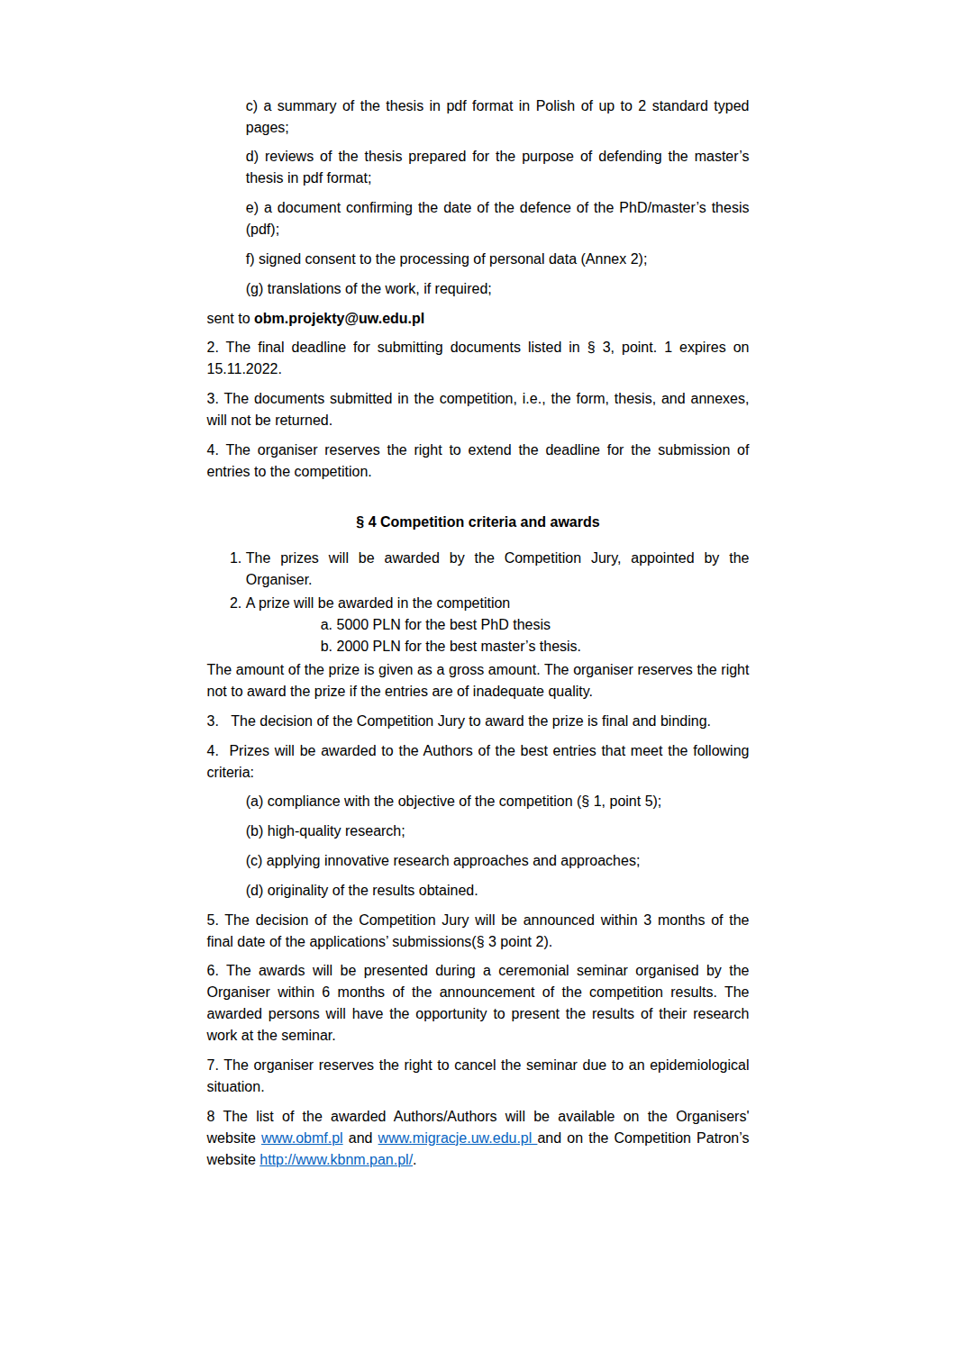c) a summary of the thesis in pdf format in Polish of up to 2 standard typed pages;
d) reviews of the thesis prepared for the purpose of defending the master’s thesis in pdf format;
e) a document confirming the date of the defence of the PhD/master’s thesis (pdf);
f) signed consent to the processing of personal data (Annex 2);
(g) translations of the work, if required;
sent to obm.projekty@uw.edu.pl
2. The final deadline for submitting documents listed in § 3, point. 1 expires on 15.11.2022.
3. The documents submitted in the competition, i.e., the form, thesis, and annexes, will not be returned.
4. The organiser reserves the right to extend the deadline for the submission of entries to the competition.
§ 4 Competition criteria and awards
The prizes will be awarded by the Competition Jury, appointed by the Organiser.
A prize will be awarded in the competition
5000 PLN for the best PhD thesis
2000 PLN for the best master’s thesis.
The amount of the prize is given as a gross amount. The organiser reserves the right not to award the prize if the entries are of inadequate quality.
3. The decision of the Competition Jury to award the prize is final and binding.
4. Prizes will be awarded to the Authors of the best entries that meet the following criteria:
(a) compliance with the objective of the competition (§ 1, point 5);
(b) high-quality research;
(c) applying innovative research approaches and approaches;
(d) originality of the results obtained.
5. The decision of the Competition Jury will be announced within 3 months of the final date of the applications’ submissions(§ 3 point 2).
6. The awards will be presented during a ceremonial seminar organised by the Organiser within 6 months of the announcement of the competition results. The awarded persons will have the opportunity to present the results of their research work at the seminar.
7. The organiser reserves the right to cancel the seminar due to an epidemiological situation.
8 The list of the awarded Authors/Authors will be available on the Organisers' website www.obmf.pl and www.migracje.uw.edu.pl and on the Competition Patron’s website http://www.kbnm.pan.pl/.